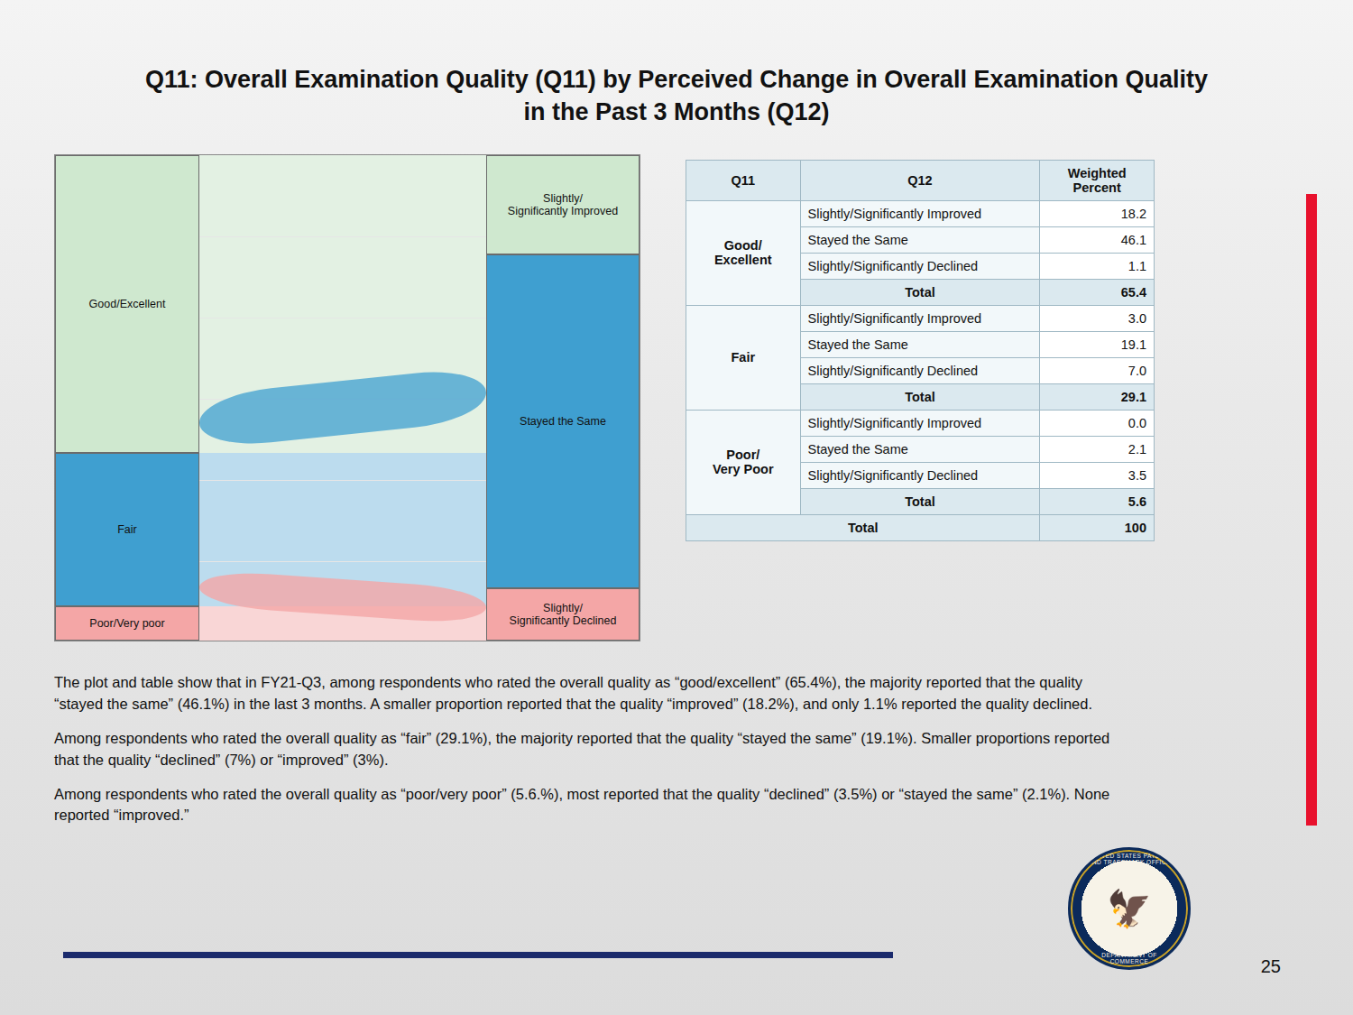Q11: Overall Examination Quality (Q11) by Perceived Change in Overall Examination Quality in the Past 3 Months (Q12)
Good/Excellent
Fair
Poor/Very poor
Slightly/
Significantly Improved
Stayed the Same
Slightly/
Significantly Declined
Q11 by Q12 weighted percent
| Q11 | Q12 | Weighted Percent |
| --- | --- | --- |
| Good/ Excellent | Slightly/Significantly Improved | 18.2 |
| Stayed the Same | 46.1 |
| Slightly/Significantly Declined | 1.1 |
| Total | 65.4 |
| Fair | Slightly/Significantly Improved | 3.0 |
| Stayed the Same | 19.1 |
| Slightly/Significantly Declined | 7.0 |
| Total | 29.1 |
| Poor/ Very Poor | Slightly/Significantly Improved | 0.0 |
| Stayed the Same | 2.1 |
| Slightly/Significantly Declined | 3.5 |
| Total | 5.6 |
| Total | 100 |
The plot and table show that in FY21-Q3, among respondents who rated the overall quality as “good/excellent” (65.4%), the majority reported that the quality “stayed the same” (46.1%) in the last 3 months. A smaller proportion reported that the quality “improved” (18.2%), and only 1.1% reported the quality declined.
Among respondents who rated the overall quality as “fair” (29.1%), the majority reported that the quality “stayed the same” (19.1%). Smaller proportions reported that the quality “declined” (7%) or “improved” (3%).
Among respondents who rated the overall quality as “poor/very poor” (5.6.%), most reported that the quality “declined” (3.5%) or “stayed the same” (2.1%). None reported “improved.”
🦅
UNITED STATES PATENT AND TRADEMARK OFFICE DEPARTMENT OF COMMERCE
25